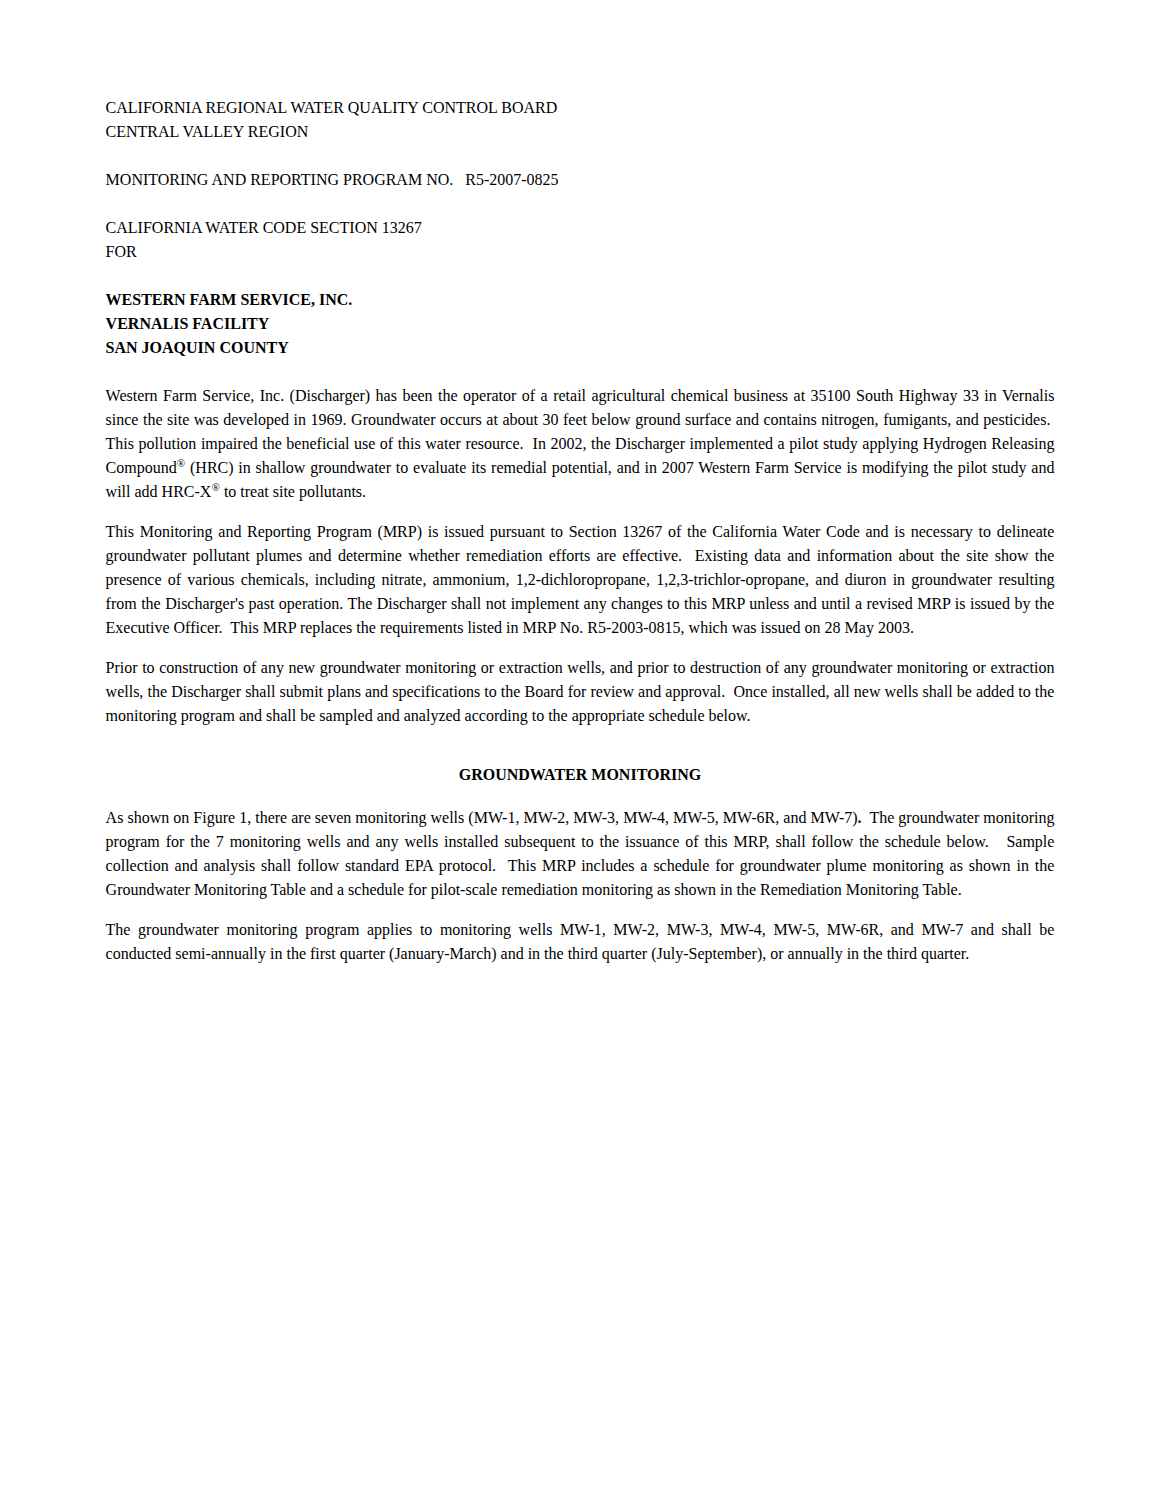CALIFORNIA REGIONAL WATER QUALITY CONTROL BOARD
CENTRAL VALLEY REGION
MONITORING AND REPORTING PROGRAM NO. R5-2007-0825
CALIFORNIA WATER CODE SECTION 13267
FOR
WESTERN FARM SERVICE, INC.
VERNALIS FACILITY
SAN JOAQUIN COUNTY
Western Farm Service, Inc. (Discharger) has been the operator of a retail agricultural chemical business at 35100 South Highway 33 in Vernalis since the site was developed in 1969. Groundwater occurs at about 30 feet below ground surface and contains nitrogen, fumigants, and pesticides. This pollution impaired the beneficial use of this water resource. In 2002, the Discharger implemented a pilot study applying Hydrogen Releasing Compound® (HRC) in shallow groundwater to evaluate its remedial potential, and in 2007 Western Farm Service is modifying the pilot study and will add HRC-X® to treat site pollutants.
This Monitoring and Reporting Program (MRP) is issued pursuant to Section 13267 of the California Water Code and is necessary to delineate groundwater pollutant plumes and determine whether remediation efforts are effective. Existing data and information about the site show the presence of various chemicals, including nitrate, ammonium, 1,2-dichloropropane, 1,2,3-trichlor-opropane, and diuron in groundwater resulting from the Discharger's past operation. The Discharger shall not implement any changes to this MRP unless and until a revised MRP is issued by the Executive Officer. This MRP replaces the requirements listed in MRP No. R5-2003-0815, which was issued on 28 May 2003.
Prior to construction of any new groundwater monitoring or extraction wells, and prior to destruction of any groundwater monitoring or extraction wells, the Discharger shall submit plans and specifications to the Board for review and approval. Once installed, all new wells shall be added to the monitoring program and shall be sampled and analyzed according to the appropriate schedule below.
GROUNDWATER MONITORING
As shown on Figure 1, there are seven monitoring wells (MW-1, MW-2, MW-3, MW-4, MW-5, MW-6R, and MW-7). The groundwater monitoring program for the 7 monitoring wells and any wells installed subsequent to the issuance of this MRP, shall follow the schedule below. Sample collection and analysis shall follow standard EPA protocol. This MRP includes a schedule for groundwater plume monitoring as shown in the Groundwater Monitoring Table and a schedule for pilot-scale remediation monitoring as shown in the Remediation Monitoring Table.
The groundwater monitoring program applies to monitoring wells MW-1, MW-2, MW-3, MW-4, MW-5, MW-6R, and MW-7 and shall be conducted semi-annually in the first quarter (January-March) and in the third quarter (July-September), or annually in the third quarter.